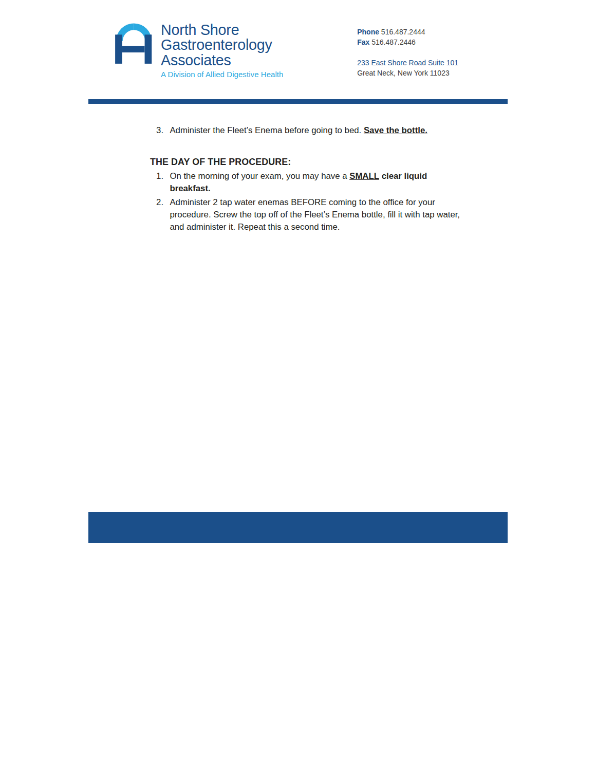North Shore
Gastroenterology
Associates
A Division of Allied Digestive Health
Phone 516.487.2444
Fax 516.487.2446
233 East Shore Road Suite 101
Great Neck, New York 11023
Administer the Fleet’s Enema before going to bed. Save the bottle.
THE DAY OF THE PROCEDURE:
On the morning of your exam, you may have a SMALL clear liquid breakfast.
Administer 2 tap water enemas BEFORE coming to the office for your procedure. Screw the top off of the Fleet’s Enema bottle, fill it with tap water, and administer it. Repeat this a second time.